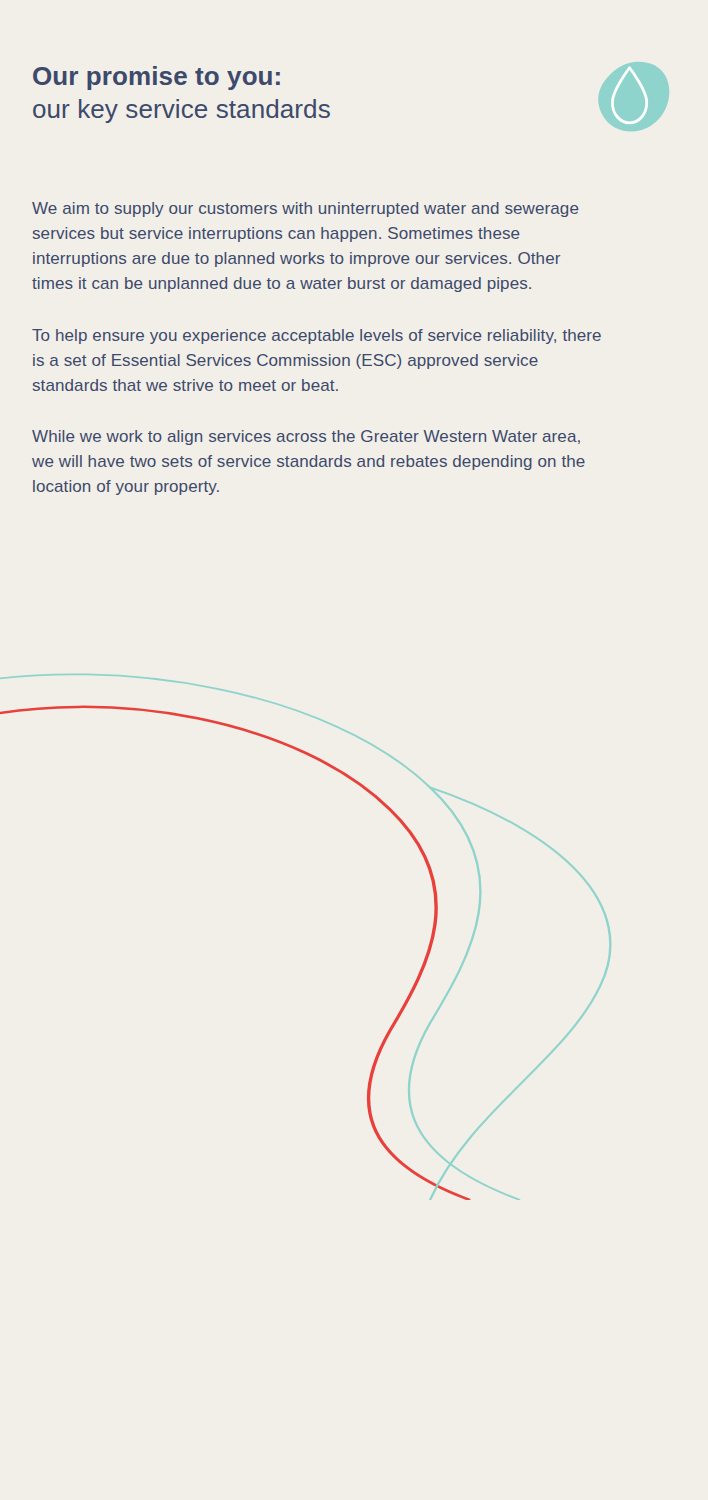Our promise to you: our key service standards
We aim to supply our customers with uninterrupted water and sewerage services but service interruptions can happen. Sometimes these interruptions are due to planned works to improve our services. Other times it can be unplanned due to a water burst or damaged pipes.
To help ensure you experience acceptable levels of service reliability, there is a set of Essential Services Commission (ESC) approved service standards that we strive to meet or beat.
While we work to align services across the Greater Western Water area, we will have two sets of service standards and rebates depending on the location of your property.